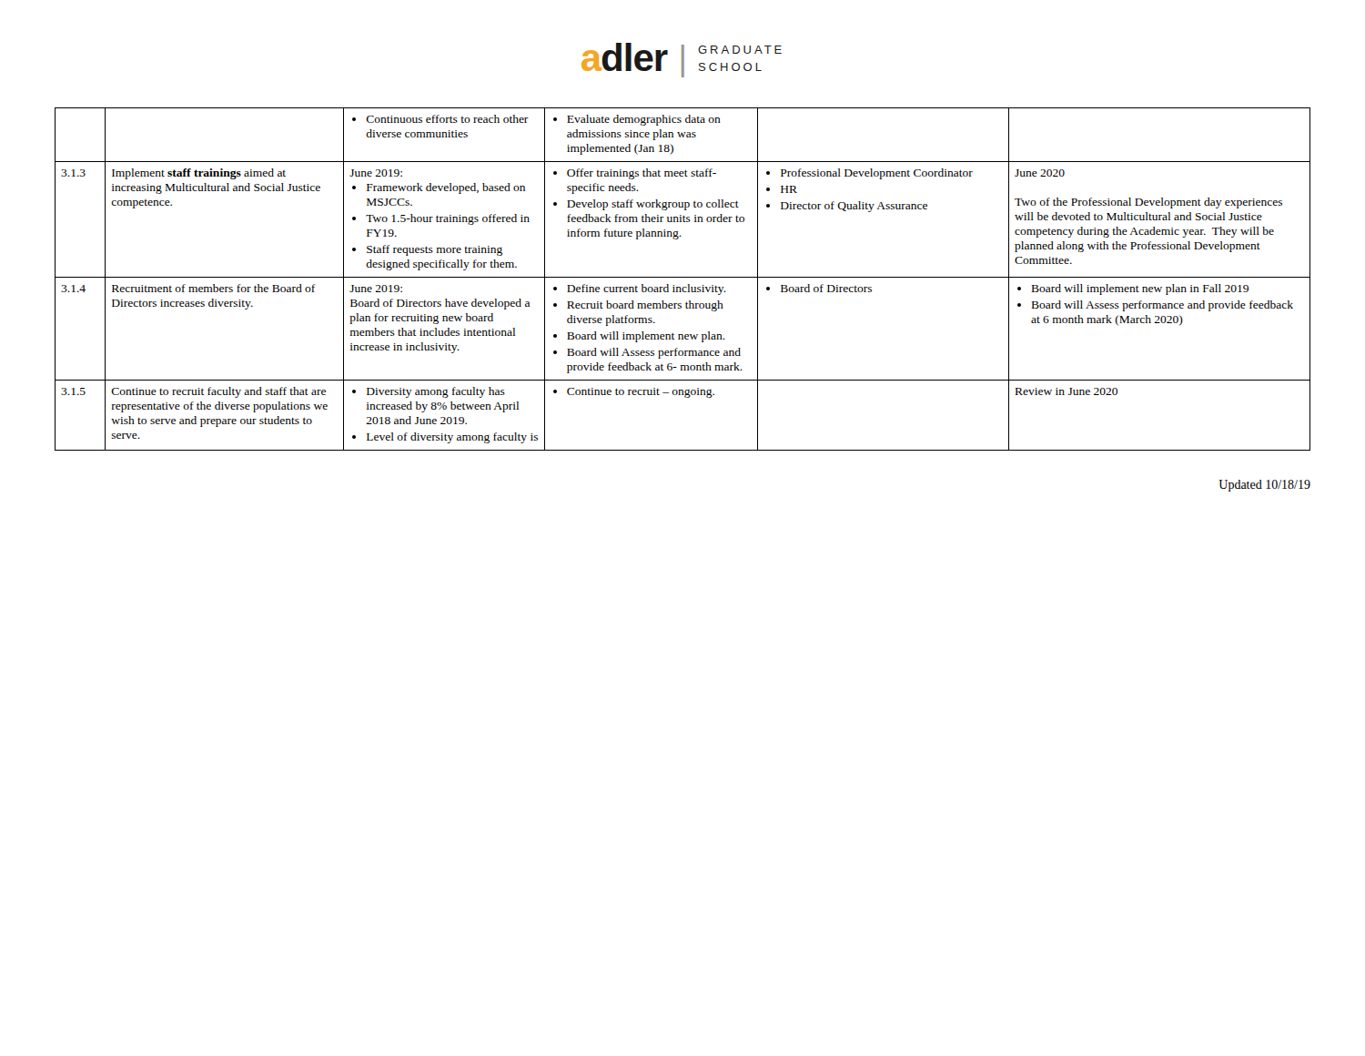adler | GRADUATE
SCHOOL
| | | Continuous efforts to reach other diverse communities | Evaluate demographics data on admissions since plan was implemented (Jan 18) | | |
| 3.1.3 | Implement staff trainings aimed at increasing Multicultural and Social Justice competence. | June 2019: Framework developed, based on MSJCCs. Two 1.5-hour trainings offered in FY19. Staff requests more training designed specifically for them. | Offer trainings that meet staff-specific needs. Develop staff workgroup to collect feedback from their units in order to inform future planning. | Professional Development Coordinator HR Director of Quality Assurance | June 2020 Two of the Professional Development day experiences will be devoted to Multicultural and Social Justice competency during the Academic year. They will be planned along with the Professional Development Committee. |
| 3.1.4 | Recruitment of members for the Board of Directors increases diversity. | June 2019: Board of Directors have developed a plan for recruiting new board members that includes intentional increase in inclusivity. | Define current board inclusivity. Recruit board members through diverse platforms. Board will implement new plan. Board will Assess performance and provide feedback at 6- month mark. | Board of Directors | Board will implement new plan in Fall 2019 Board will Assess performance and provide feedback at 6 month mark (March 2020) |
| 3.1.5 | Continue to recruit faculty and staff that are representative of the diverse populations we wish to serve and prepare our students to serve. | Diversity among faculty has increased by 8% between April 2018 and June 2019. Level of diversity among faculty is | Continue to recruit – ongoing. | | Review in June 2020 |
Updated 10/18/19